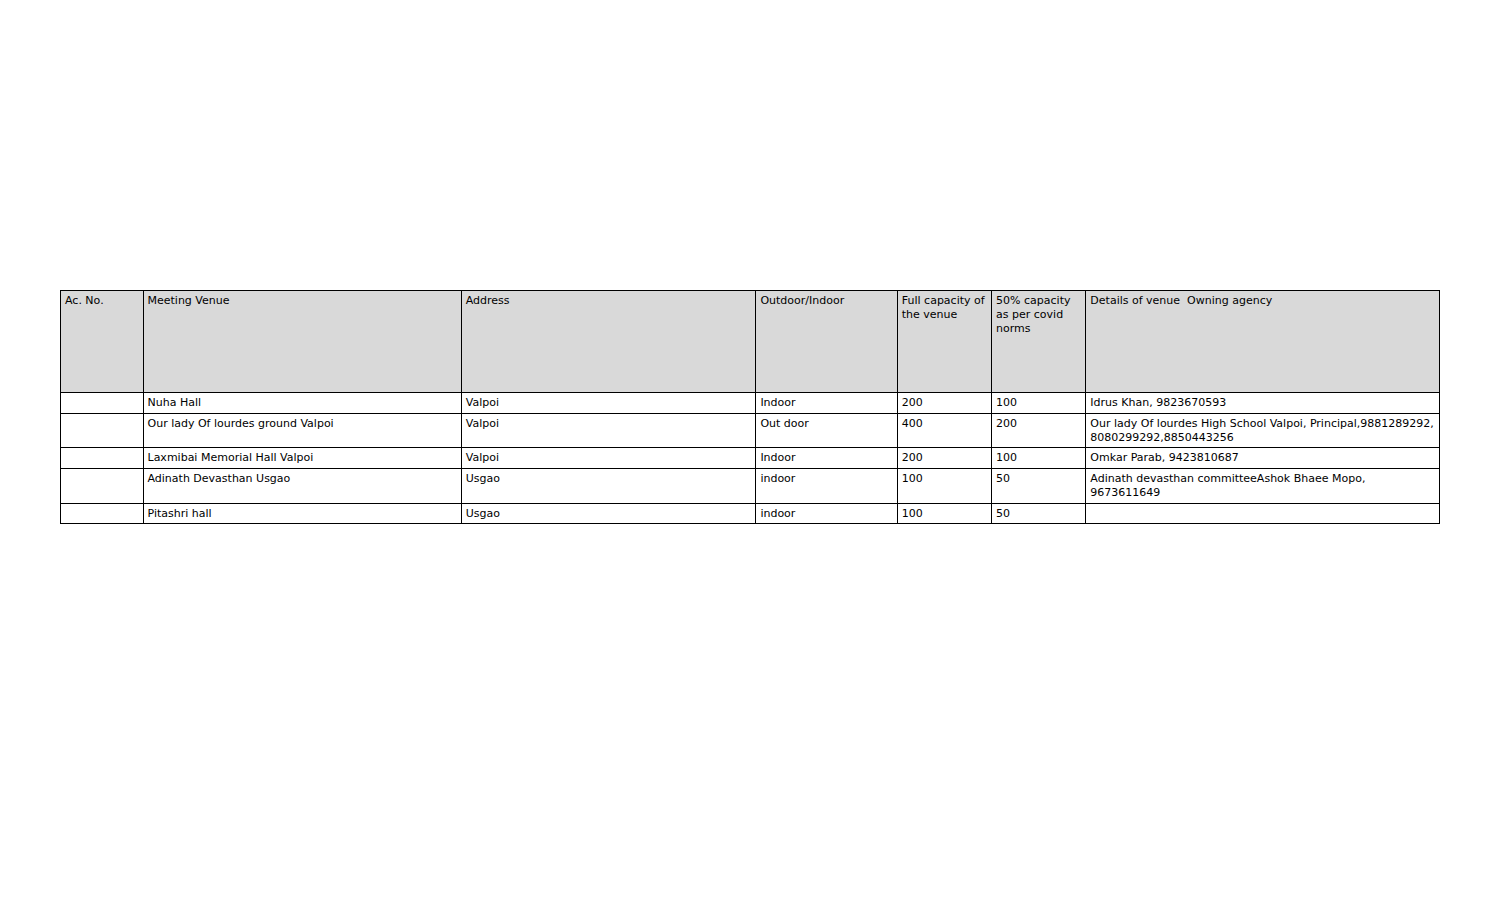| Ac. No. | Meeting Venue | Address | Outdoor/Indoor | Full capacity of the venue | 50% capacity as per covid norms | Details of venue Owning agency |
| --- | --- | --- | --- | --- | --- | --- |
| | Nuha Hall | Valpoi | Indoor | 200 | 100 | Idrus Khan, 9823670593 |
| | Our lady Of lourdes ground Valpoi | Valpoi | Out door | 400 | 200 | Our lady Of lourdes High School Valpoi, Principal,9881289292, 8080299292,8850443256 |
| | Laxmibai Memorial Hall Valpoi | Valpoi | Indoor | 200 | 100 | Omkar Parab, 9423810687 |
| | Adinath Devasthan Usgao | Usgao | indoor | 100 | 50 | Adinath devasthan committeeAshok Bhaee Mopo, 9673611649 |
| | Pitashri hall | Usgao | indoor | 100 | 50 | |